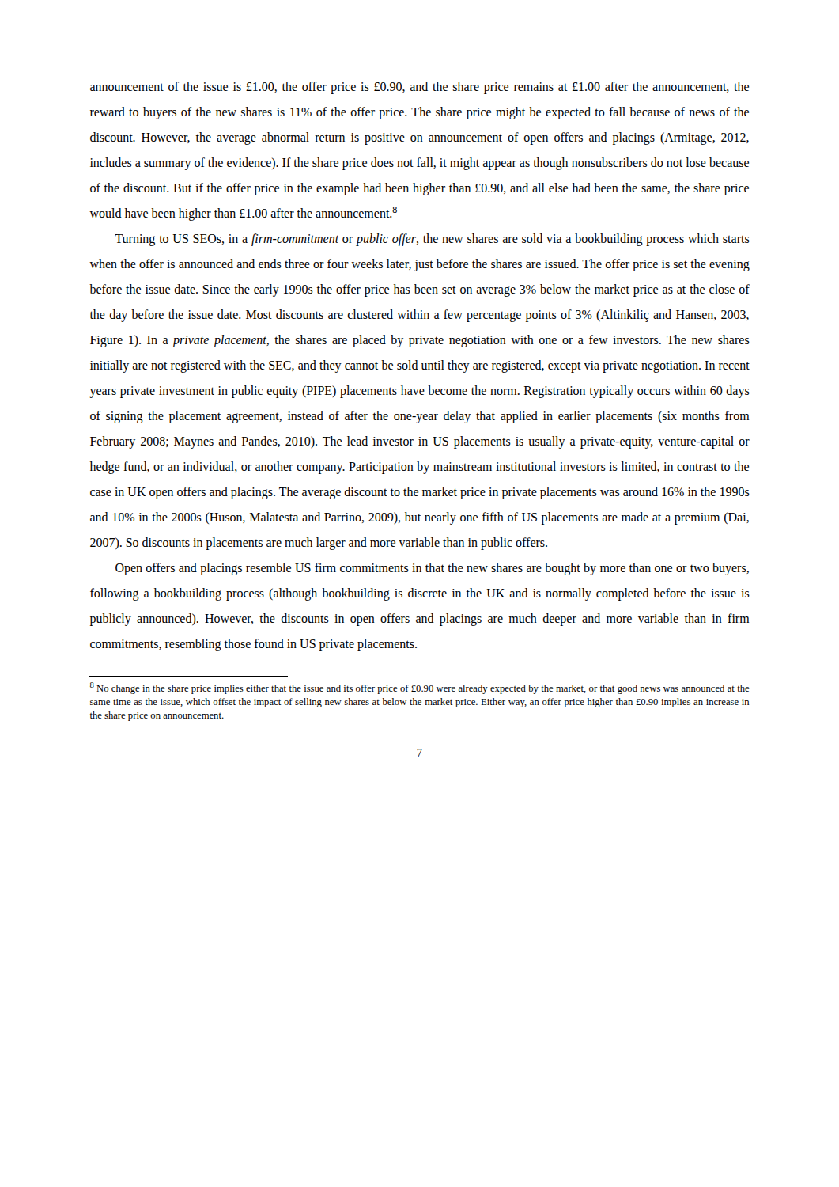announcement of the issue is £1.00, the offer price is £0.90, and the share price remains at £1.00 after the announcement, the reward to buyers of the new shares is 11% of the offer price. The share price might be expected to fall because of news of the discount. However, the average abnormal return is positive on announcement of open offers and placings (Armitage, 2012, includes a summary of the evidence). If the share price does not fall, it might appear as though nonsubscribers do not lose because of the discount. But if the offer price in the example had been higher than £0.90, and all else had been the same, the share price would have been higher than £1.00 after the announcement.8
Turning to US SEOs, in a firm-commitment or public offer, the new shares are sold via a bookbuilding process which starts when the offer is announced and ends three or four weeks later, just before the shares are issued. The offer price is set the evening before the issue date. Since the early 1990s the offer price has been set on average 3% below the market price as at the close of the day before the issue date. Most discounts are clustered within a few percentage points of 3% (Altinkiliç and Hansen, 2003, Figure 1). In a private placement, the shares are placed by private negotiation with one or a few investors. The new shares initially are not registered with the SEC, and they cannot be sold until they are registered, except via private negotiation. In recent years private investment in public equity (PIPE) placements have become the norm. Registration typically occurs within 60 days of signing the placement agreement, instead of after the one-year delay that applied in earlier placements (six months from February 2008; Maynes and Pandes, 2010). The lead investor in US placements is usually a private-equity, venture-capital or hedge fund, or an individual, or another company. Participation by mainstream institutional investors is limited, in contrast to the case in UK open offers and placings. The average discount to the market price in private placements was around 16% in the 1990s and 10% in the 2000s (Huson, Malatesta and Parrino, 2009), but nearly one fifth of US placements are made at a premium (Dai, 2007). So discounts in placements are much larger and more variable than in public offers.
Open offers and placings resemble US firm commitments in that the new shares are bought by more than one or two buyers, following a bookbuilding process (although bookbuilding is discrete in the UK and is normally completed before the issue is publicly announced). However, the discounts in open offers and placings are much deeper and more variable than in firm commitments, resembling those found in US private placements.
8 No change in the share price implies either that the issue and its offer price of £0.90 were already expected by the market, or that good news was announced at the same time as the issue, which offset the impact of selling new shares at below the market price. Either way, an offer price higher than £0.90 implies an increase in the share price on announcement.
7